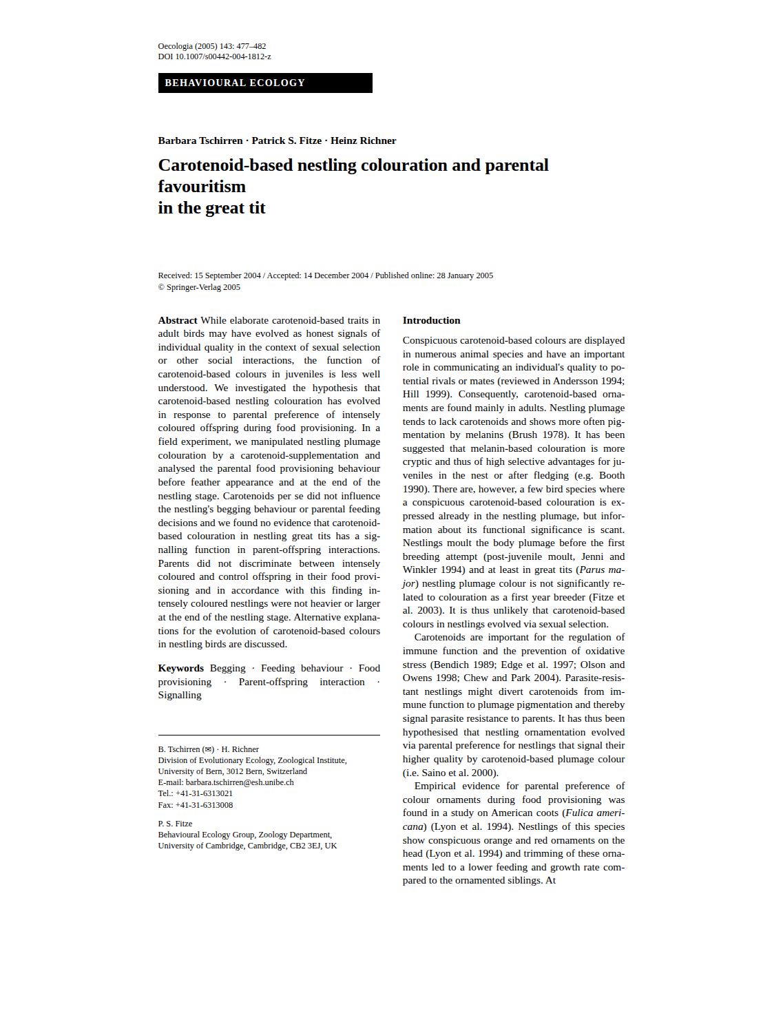Oecologia (2005) 143: 477–482
DOI 10.1007/s00442-004-1812-z
BEHAVIOURAL ECOLOGY
Barbara Tschirren · Patrick S. Fitze · Heinz Richner
Carotenoid-based nestling colouration and parental favouritism
in the great tit
Received: 15 September 2004 / Accepted: 14 December 2004 / Published online: 28 January 2005
© Springer-Verlag 2005
Abstract While elaborate carotenoid-based traits in adult birds may have evolved as honest signals of individual quality in the context of sexual selection or other social interactions, the function of carotenoid-based colours in juveniles is less well understood. We investigated the hypothesis that carotenoid-based nestling colouration has evolved in response to parental preference of intensely coloured offspring during food provisioning. In a field experiment, we manipulated nestling plumage colouration by a carotenoid-supplementation and analysed the parental food provisioning behaviour before feather appearance and at the end of the nestling stage. Carotenoids per se did not influence the nestling's begging behaviour or parental feeding decisions and we found no evidence that carotenoid-based colouration in nestling great tits has a signalling function in parent-offspring interactions. Parents did not discriminate between intensely coloured and control offspring in their food provisioning and in accordance with this finding intensely coloured nestlings were not heavier or larger at the end of the nestling stage. Alternative explanations for the evolution of carotenoid-based colours in nestling birds are discussed.
Keywords Begging · Feeding behaviour · Food provisioning · Parent-offspring interaction · Signalling
B. Tschirren (✉) · H. Richner
Division of Evolutionary Ecology, Zoological Institute,
University of Bern, 3012 Bern, Switzerland
E-mail: barbara.tschirren@esh.unibe.ch
Tel.: +41-31-6313021
Fax: +41-31-6313008
P. S. Fitze
Behavioural Ecology Group, Zoology Department,
University of Cambridge, Cambridge, CB2 3EJ, UK
Introduction
Conspicuous carotenoid-based colours are displayed in numerous animal species and have an important role in communicating an individual's quality to potential rivals or mates (reviewed in Andersson 1994; Hill 1999). Consequently, carotenoid-based ornaments are found mainly in adults. Nestling plumage tends to lack carotenoids and shows more often pigmentation by melanins (Brush 1978). It has been suggested that melanin-based colouration is more cryptic and thus of high selective advantages for juveniles in the nest or after fledging (e.g. Booth 1990). There are, however, a few bird species where a conspicuous carotenoid-based colouration is expressed already in the nestling plumage, but information about its functional significance is scant. Nestlings moult the body plumage before the first breeding attempt (post-juvenile moult, Jenni and Winkler 1994) and at least in great tits (Parus major) nestling plumage colour is not significantly related to colouration as a first year breeder (Fitze et al. 2003). It is thus unlikely that carotenoid-based colours in nestlings evolved via sexual selection.
Carotenoids are important for the regulation of immune function and the prevention of oxidative stress (Bendich 1989; Edge et al. 1997; Olson and Owens 1998; Chew and Park 2004). Parasite-resistant nestlings might divert carotenoids from immune function to plumage pigmentation and thereby signal parasite resistance to parents. It has thus been hypothesised that nestling ornamentation evolved via parental preference for nestlings that signal their higher quality by carotenoid-based plumage colour (i.e. Saino et al. 2000).
Empirical evidence for parental preference of colour ornaments during food provisioning was found in a study on American coots (Fulica americana) (Lyon et al. 1994). Nestlings of this species show conspicuous orange and red ornaments on the head (Lyon et al. 1994) and trimming of these ornaments led to a lower feeding and growth rate compared to the ornamented siblings. At